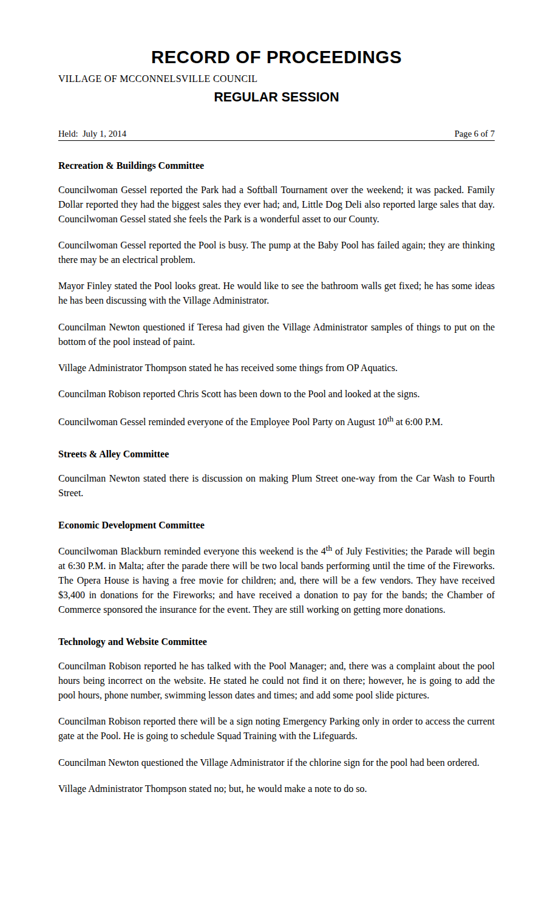RECORD OF PROCEEDINGS
VILLAGE OF MCCONNELSVILLE COUNCIL
REGULAR SESSION
Held: July 1, 2014 Page 6 of 7
Recreation & Buildings Committee
Councilwoman Gessel reported the Park had a Softball Tournament over the weekend; it was packed. Family Dollar reported they had the biggest sales they ever had; and, Little Dog Deli also reported large sales that day. Councilwoman Gessel stated she feels the Park is a wonderful asset to our County.
Councilwoman Gessel reported the Pool is busy. The pump at the Baby Pool has failed again; they are thinking there may be an electrical problem.
Mayor Finley stated the Pool looks great. He would like to see the bathroom walls get fixed; he has some ideas he has been discussing with the Village Administrator.
Councilman Newton questioned if Teresa had given the Village Administrator samples of things to put on the bottom of the pool instead of paint.
Village Administrator Thompson stated he has received some things from OP Aquatics.
Councilman Robison reported Chris Scott has been down to the Pool and looked at the signs.
Councilwoman Gessel reminded everyone of the Employee Pool Party on August 10th at 6:00 P.M.
Streets & Alley Committee
Councilman Newton stated there is discussion on making Plum Street one-way from the Car Wash to Fourth Street.
Economic Development Committee
Councilwoman Blackburn reminded everyone this weekend is the 4th of July Festivities; the Parade will begin at 6:30 P.M. in Malta; after the parade there will be two local bands performing until the time of the Fireworks. The Opera House is having a free movie for children; and, there will be a few vendors. They have received $3,400 in donations for the Fireworks; and have received a donation to pay for the bands; the Chamber of Commerce sponsored the insurance for the event. They are still working on getting more donations.
Technology and Website Committee
Councilman Robison reported he has talked with the Pool Manager; and, there was a complaint about the pool hours being incorrect on the website. He stated he could not find it on there; however, he is going to add the pool hours, phone number, swimming lesson dates and times; and add some pool slide pictures.
Councilman Robison reported there will be a sign noting Emergency Parking only in order to access the current gate at the Pool. He is going to schedule Squad Training with the Lifeguards.
Councilman Newton questioned the Village Administrator if the chlorine sign for the pool had been ordered.
Village Administrator Thompson stated no; but, he would make a note to do so.